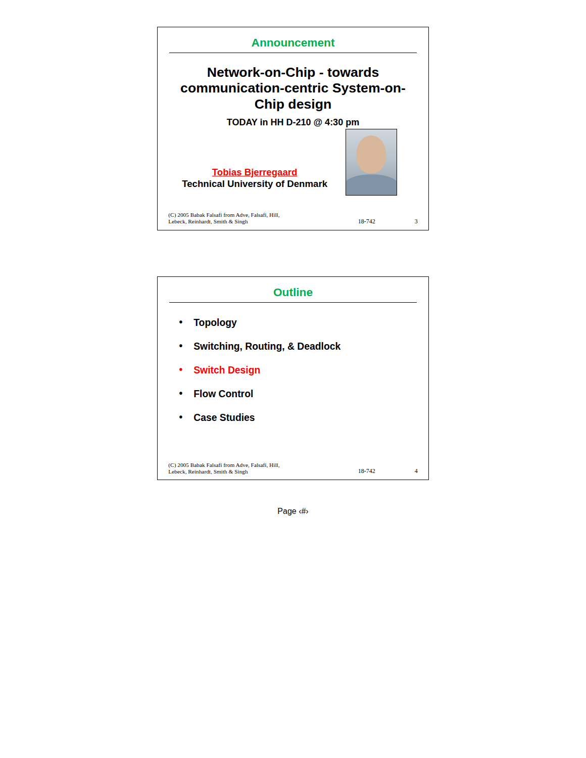Announcement
Network-on-Chip - towards communication-centric System-on-Chip design
TODAY in HH D-210 @ 4:30 pm
Tobias Bjerregaard
Technical University of Denmark
(C) 2005 Babak Falsafi from Adve, Falsafi, Hill, Lebeck, Reinhardt, Smith & Singh
18-742
3
Outline
Topology
Switching, Routing, & Deadlock
Switch Design
Flow Control
Case Studies
(C) 2005 Babak Falsafi from Adve, Falsafi, Hill, Lebeck, Reinhardt, Smith & Singh
18-742
4
Page ‹#›